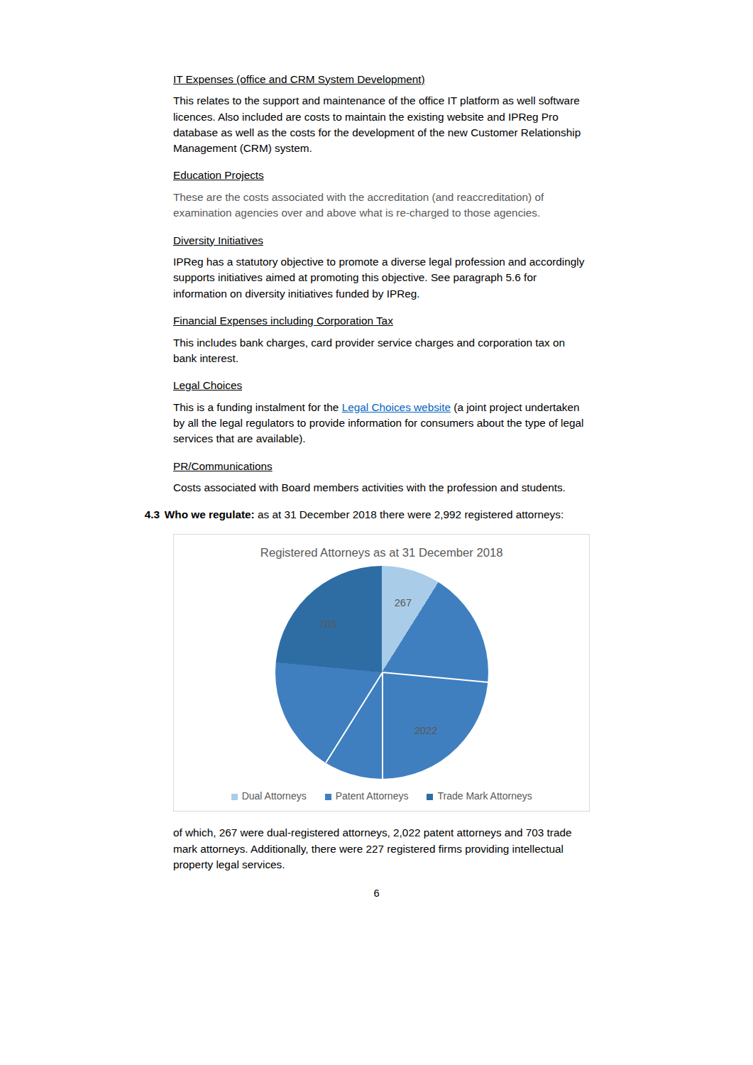IT Expenses (office and CRM System Development)
This relates to the support and maintenance of the office IT platform as well software licences. Also included are costs to maintain the existing website and IPReg Pro database as well as the costs for the development of the new Customer Relationship Management (CRM) system.
Education Projects
These are the costs associated with the accreditation (and reaccreditation) of examination agencies over and above what is re-charged to those agencies.
Diversity Initiatives
IPReg has a statutory objective to promote a diverse legal profession and accordingly supports initiatives aimed at promoting this objective. See paragraph 5.6 for information on diversity initiatives funded by IPReg.
Financial Expenses including Corporation Tax
This includes bank charges, card provider service charges and corporation tax on bank interest.
Legal Choices
This is a funding instalment for the Legal Choices website (a joint project undertaken by all the legal regulators to provide information for consumers about the type of legal services that are available).
PR/Communications
Costs associated with Board members activities with the profession and students.
4.3
Who we regulate: as at 31 December 2018 there were 2,992 registered attorneys:
Registered Attorneys as at 31 December 2018
267
703
2022
Dual Attorneys
Patent Attorneys
Trade Mark Attorneys
of which, 267 were dual-registered attorneys, 2,022 patent attorneys and 703 trade mark attorneys. Additionally, there were 227 registered firms providing intellectual property legal services.
6